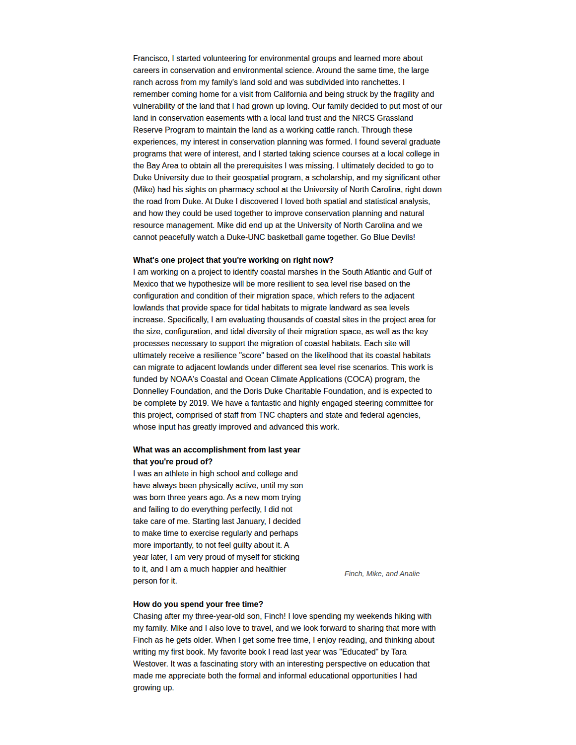Francisco, I started volunteering for environmental groups and learned more about careers in conservation and environmental science. Around the same time, the large ranch across from my family's land sold and was subdivided into ranchettes. I remember coming home for a visit from California and being struck by the fragility and vulnerability of the land that I had grown up loving. Our family decided to put most of our land in conservation easements with a local land trust and the NRCS Grassland Reserve Program to maintain the land as a working cattle ranch. Through these experiences, my interest in conservation planning was formed. I found several graduate programs that were of interest, and I started taking science courses at a local college in the Bay Area to obtain all the prerequisites I was missing. I ultimately decided to go to Duke University due to their geospatial program, a scholarship, and my significant other (Mike) had his sights on pharmacy school at the University of North Carolina, right down the road from Duke. At Duke I discovered I loved both spatial and statistical analysis, and how they could be used together to improve conservation planning and natural resource management. Mike did end up at the University of North Carolina and we cannot peacefully watch a Duke-UNC basketball game together. Go Blue Devils!
What's one project that you're working on right now?
I am working on a project to identify coastal marshes in the South Atlantic and Gulf of Mexico that we hypothesize will be more resilient to sea level rise based on the configuration and condition of their migration space, which refers to the adjacent lowlands that provide space for tidal habitats to migrate landward as sea levels increase. Specifically, I am evaluating thousands of coastal sites in the project area for the size, configuration, and tidal diversity of their migration space, as well as the key processes necessary to support the migration of coastal habitats. Each site will ultimately receive a resilience "score" based on the likelihood that its coastal habitats can migrate to adjacent lowlands under different sea level rise scenarios. This work is funded by NOAA's Coastal and Ocean Climate Applications (COCA) program, the Donnelley Foundation, and the Doris Duke Charitable Foundation, and is expected to be complete by 2019. We have a fantastic and highly engaged steering committee for this project, comprised of staff from TNC chapters and state and federal agencies, whose input has greatly improved and advanced this work.
Finch, Mike, and Analie
What was an accomplishment from last year that you're proud of?
I was an athlete in high school and college and have always been physically active, until my son was born three years ago. As a new mom trying and failing to do everything perfectly, I did not take care of me. Starting last January, I decided to make time to exercise regularly and perhaps more importantly, to not feel guilty about it. A year later, I am very proud of myself for sticking to it, and I am a much happier and healthier person for it.
How do you spend your free time?
Chasing after my three-year-old son, Finch! I love spending my weekends hiking with my family. Mike and I also love to travel, and we look forward to sharing that more with Finch as he gets older. When I get some free time, I enjoy reading, and thinking about writing my first book. My favorite book I read last year was "Educated" by Tara Westover. It was a fascinating story with an interesting perspective on education that made me appreciate both the formal and informal educational opportunities I had growing up.